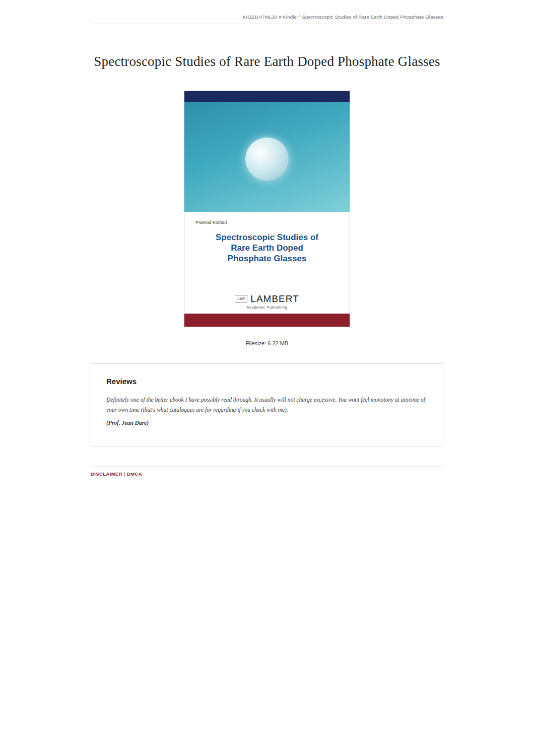KIOZ1HI7ML30 # Kindle ^ Spectroscopic Studies of Rare Earth Doped Phosphate Glasses
Spectroscopic Studies of Rare Earth Doped Phosphate Glasses
Pramod Kothari
Spectroscopic Studies of
Rare Earth Doped
Phosphate Glasses
LAP LAMBERT
Academic Publishing
Filesize: 6.22 MB
Reviews
Definitely one of the better ebook I have possibly read through. It usually will not charge excessive. You wont feel monotony at anytime of your own time (that's what catalogues are for regarding if you check with me).
(Prof. Jean Dare)
DISCLAIMER|DMCA